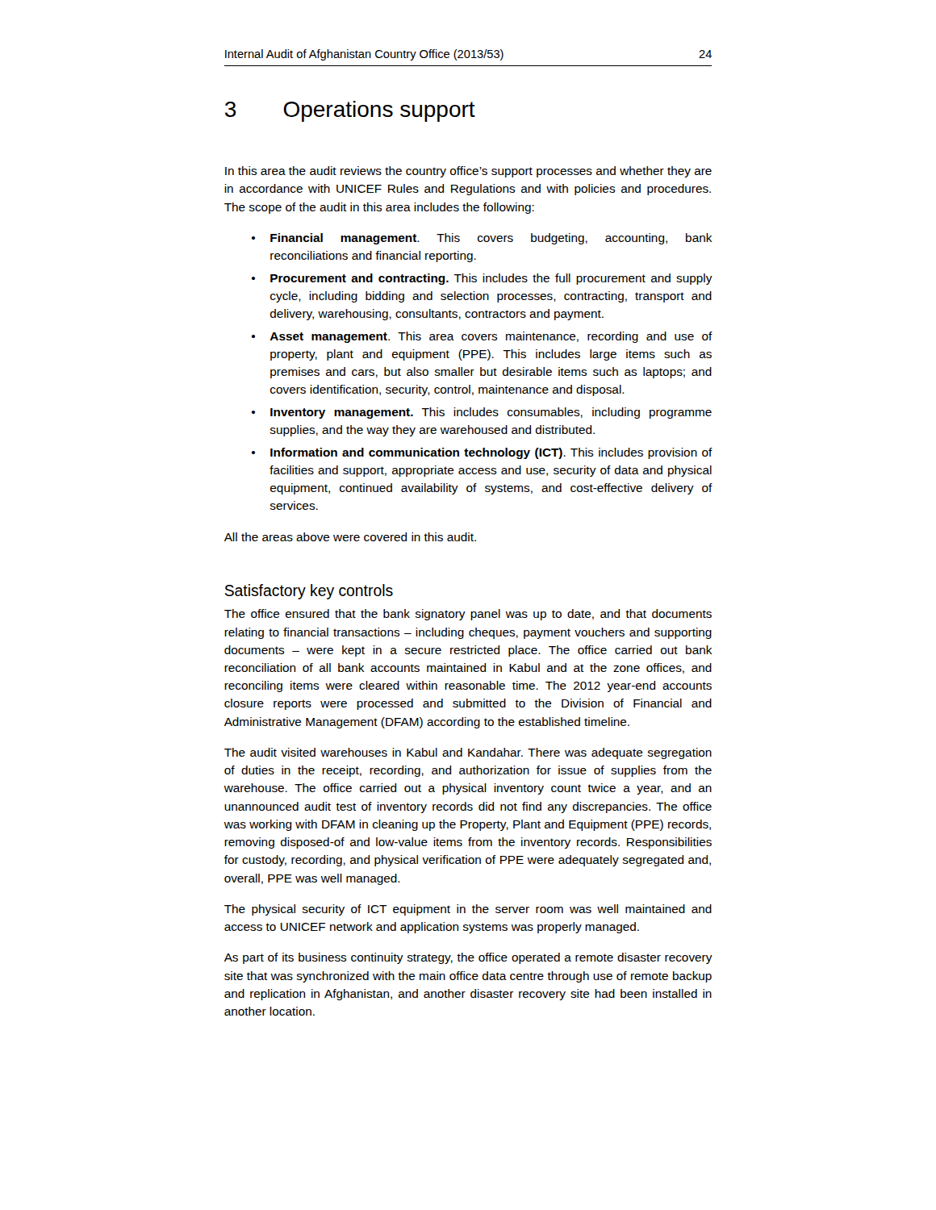Internal Audit of Afghanistan Country Office (2013/53)
24
3 Operations support
In this area the audit reviews the country office’s support processes and whether they are in accordance with UNICEF Rules and Regulations and with policies and procedures. The scope of the audit in this area includes the following:
Financial management. This covers budgeting, accounting, bank reconciliations and financial reporting.
Procurement and contracting. This includes the full procurement and supply cycle, including bidding and selection processes, contracting, transport and delivery, warehousing, consultants, contractors and payment.
Asset management. This area covers maintenance, recording and use of property, plant and equipment (PPE). This includes large items such as premises and cars, but also smaller but desirable items such as laptops; and covers identification, security, control, maintenance and disposal.
Inventory management. This includes consumables, including programme supplies, and the way they are warehoused and distributed.
Information and communication technology (ICT). This includes provision of facilities and support, appropriate access and use, security of data and physical equipment, continued availability of systems, and cost-effective delivery of services.
All the areas above were covered in this audit.
Satisfactory key controls
The office ensured that the bank signatory panel was up to date, and that documents relating to financial transactions – including cheques, payment vouchers and supporting documents – were kept in a secure restricted place. The office carried out bank reconciliation of all bank accounts maintained in Kabul and at the zone offices, and reconciling items were cleared within reasonable time. The 2012 year-end accounts closure reports were processed and submitted to the Division of Financial and Administrative Management (DFAM) according to the established timeline.
The audit visited warehouses in Kabul and Kandahar. There was adequate segregation of duties in the receipt, recording, and authorization for issue of supplies from the warehouse. The office carried out a physical inventory count twice a year, and an unannounced audit test of inventory records did not find any discrepancies. The office was working with DFAM in cleaning up the Property, Plant and Equipment (PPE) records, removing disposed-of and low-value items from the inventory records. Responsibilities for custody, recording, and physical verification of PPE were adequately segregated and, overall, PPE was well managed.
The physical security of ICT equipment in the server room was well maintained and access to UNICEF network and application systems was properly managed.
As part of its business continuity strategy, the office operated a remote disaster recovery site that was synchronized with the main office data centre through use of remote backup and replication in Afghanistan, and another disaster recovery site had been installed in another location.